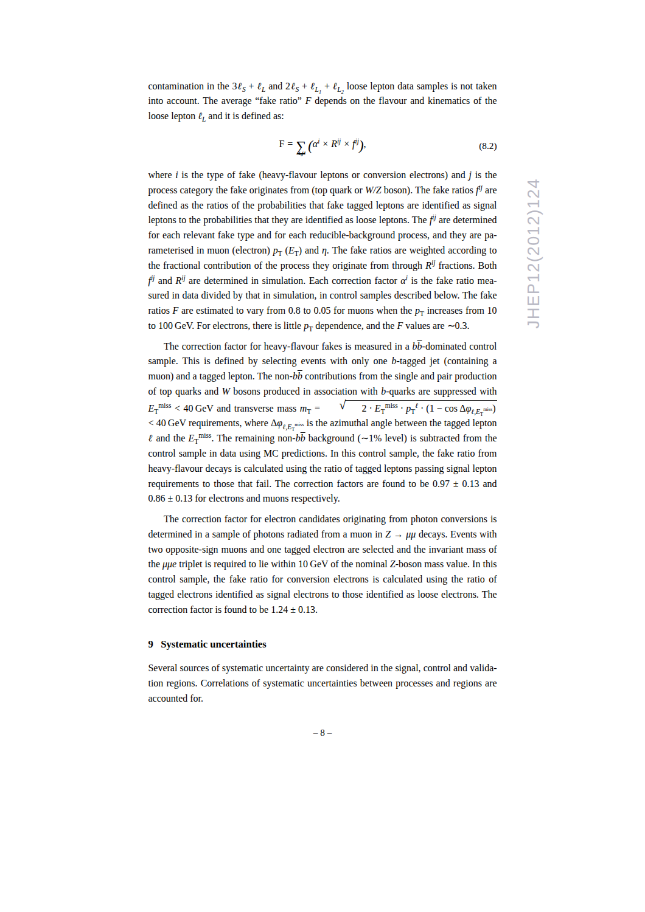JHEP12(2012)124
contamination in the 3ℓS + ℓL and 2ℓS + ℓL1 + ℓL2 loose lepton data samples is not taken into account. The average “fake ratio” F depends on the flavour and kinematics of the loose lepton ℓL and it is defined as:
F = ∑i,j(αi × Rij × fij), (8.2)
where i is the type of fake (heavy-flavour leptons or conversion electrons) and j is the process category the fake originates from (top quark or W/Z boson). The fake ratios fij are defined as the ratios of the probabilities that fake tagged leptons are identified as signal leptons to the probabilities that they are identified as loose leptons. The fij are determined for each relevant fake type and for each reducible-background process, and they are parameterised in muon (electron) pT (ET) and η. The fake ratios are weighted according to the fractional contribution of the process they originate from through Rij fractions. Both fij and Rij are determined in simulation. Each correction factor αi is the fake ratio measured in data divided by that in simulation, in control samples described below. The fake ratios F are estimated to vary from 0.8 to 0.05 for muons when the pT increases from 10 to 100 GeV. For electrons, there is little pT dependence, and the F values are ∼0.3.
The correction factor for heavy-flavour fakes is measured in a bb-dominated control sample. This is defined by selecting events with only one b-tagged jet (containing a muon) and a tagged lepton. The non-bb contributions from the single and pair production of top quarks and W bosons produced in association with b-quarks are suppressed with ETmiss < 40 GeV and transverse mass mT = 2 · ETmiss · pTℓ · (1 − cos Δφℓ,ETmiss) < 40 GeV requirements, where Δφℓ,ETmiss is the azimuthal angle between the tagged lepton ℓ and the ETmiss. The remaining non-bb background (∼1% level) is subtracted from the control sample in data using MC predictions. In this control sample, the fake ratio from heavy-flavour decays is calculated using the ratio of tagged leptons passing signal lepton requirements to those that fail. The correction factors are found to be 0.97 ± 0.13 and 0.86 ± 0.13 for electrons and muons respectively.
The correction factor for electron candidates originating from photon conversions is determined in a sample of photons radiated from a muon in Z → μμ decays. Events with two opposite-sign muons and one tagged electron are selected and the invariant mass of the μμe triplet is required to lie within 10 GeV of the nominal Z-boson mass value. In this control sample, the fake ratio for conversion electrons is calculated using the ratio of tagged electrons identified as signal electrons to those identified as loose electrons. The correction factor is found to be 1.24 ± 0.13.
9 Systematic uncertainties
Several sources of systematic uncertainty are considered in the signal, control and validation regions. Correlations of systematic uncertainties between processes and regions are accounted for.
– 8 –